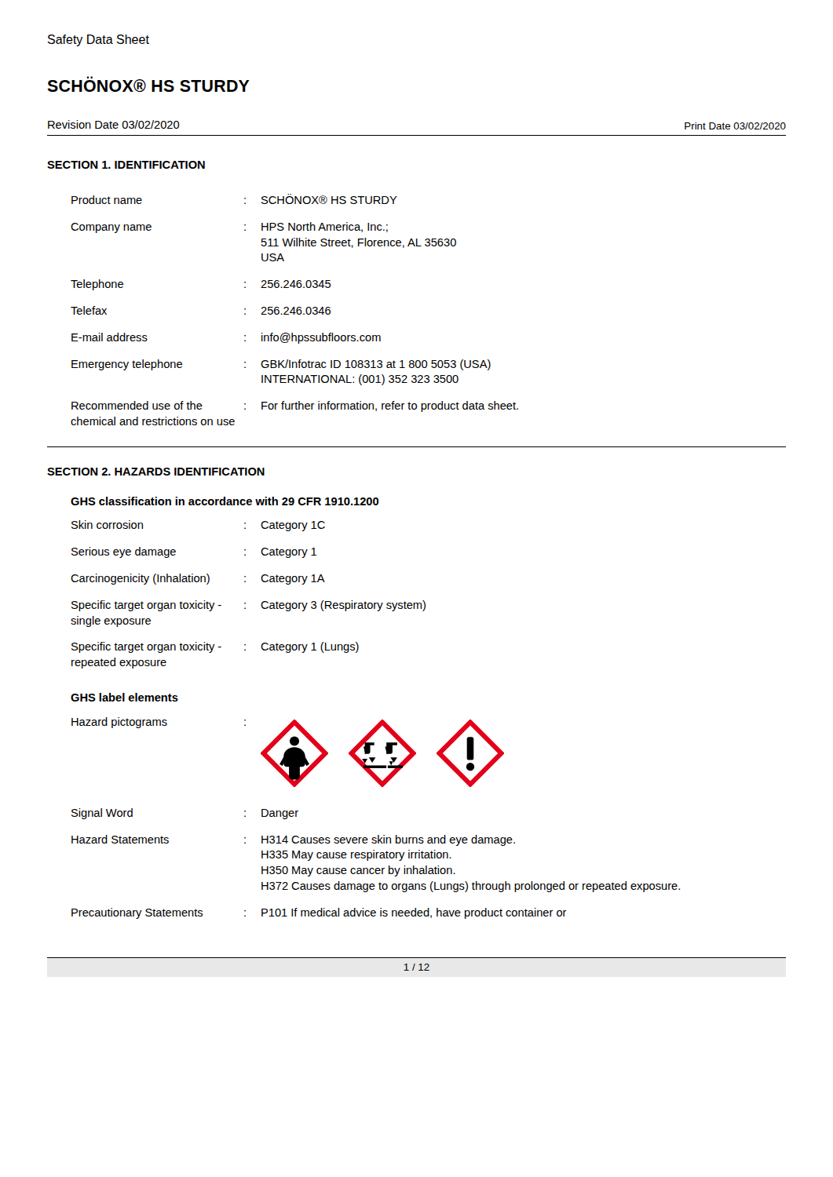Safety Data Sheet
SCHÖNOX® HS STURDY
Revision Date 03/02/2020 Print Date 03/02/2020
SECTION 1. IDENTIFICATION
| Product name | : | SCHÖNOX® HS STURDY |
| Company name | : | HPS North America, Inc.; 511 Wilhite Street, Florence, AL 35630 USA |
| Telephone | : | 256.246.0345 |
| Telefax | : | 256.246.0346 |
| E-mail address | : | info@hpssubfloors.com |
| Emergency telephone | : | GBK/Infotrac ID 108313 at 1 800 5053 (USA) INTERNATIONAL: (001) 352 323 3500 |
| Recommended use of the chemical and restrictions on use | : | For further information, refer to product data sheet. |
SECTION 2. HAZARDS IDENTIFICATION
GHS classification in accordance with 29 CFR 1910.1200
| Skin corrosion | : | Category 1C |
| Serious eye damage | : | Category 1 |
| Carcinogenicity (Inhalation) | : | Category 1A |
| Specific target organ toxicity - single exposure | : | Category 3 (Respiratory system) |
| Specific target organ toxicity - repeated exposure | : | Category 1 (Lungs) |
GHS label elements
| Hazard pictograms | : | |
| Signal Word | : | Danger |
| Hazard Statements | : | H314 Causes severe skin burns and eye damage. H335 May cause respiratory irritation. H350 May cause cancer by inhalation. H372 Causes damage to organs (Lungs) through prolonged or repeated exposure. |
| Precautionary Statements | : | P101 If medical advice is needed, have product container or |
1 / 12